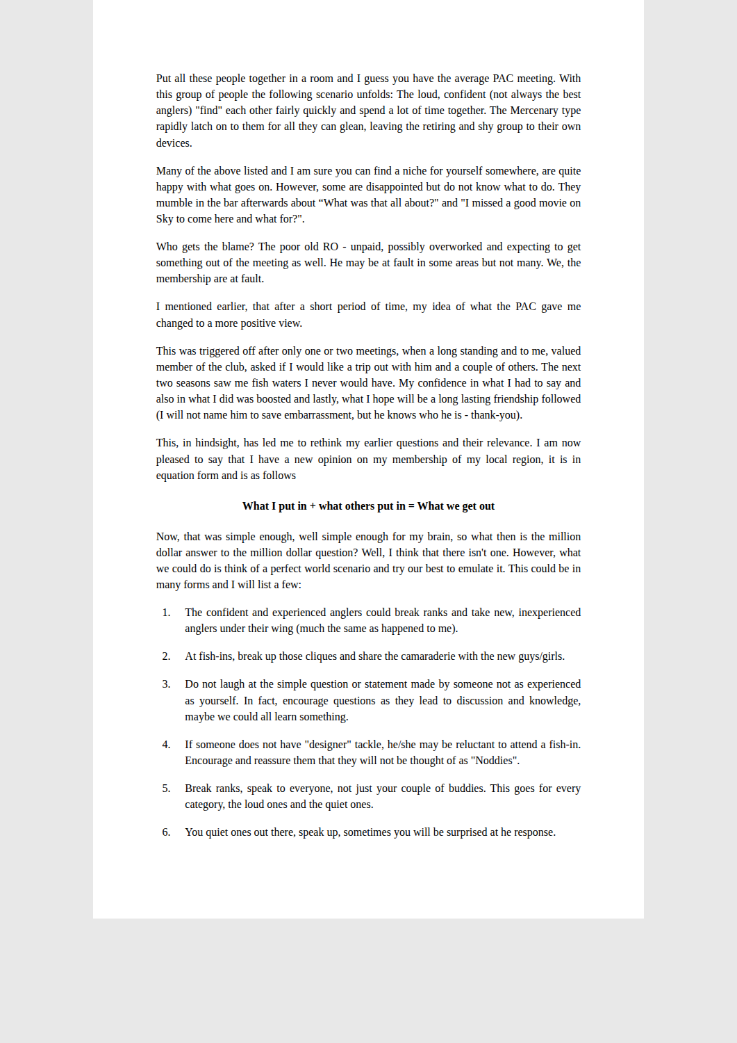Put all these people together in a room and I guess you have the average PAC meeting. With this group of people the following scenario unfolds: The loud, confident (not always the best anglers) "find" each other fairly quickly and spend a lot of time together. The Mercenary type rapidly latch on to them for all they can glean, leaving the retiring and shy group to their own devices.
Many of the above listed and I am sure you can find a niche for yourself somewhere, are quite happy with what goes on. However, some are disappointed but do not know what to do. They mumble in the bar afterwards about “What was that all about?" and "I missed a good movie on Sky to come here and what for?".
Who gets the blame? The poor old RO - unpaid, possibly overworked and expecting to get something out of the meeting as well. He may be at fault in some areas but not many. We, the membership are at fault.
I mentioned earlier, that after a short period of time, my idea of what the PAC gave me changed to a more positive view.
This was triggered off after only one or two meetings, when a long standing and to me, valued member of the club, asked if I would like a trip out with him and a couple of others. The next two seasons saw me fish waters I never would have. My confidence in what I had to say and also in what I did was boosted and lastly, what I hope will be a long lasting friendship followed (I will not name him to save embarrassment, but he knows who he is - thank-you).
This, in hindsight, has led me to rethink my earlier questions and their relevance. I am now pleased to say that I have a new opinion on my membership of my local region, it is in equation form and is as follows
What I put in + what others put in = What we get out
Now, that was simple enough, well simple enough for my brain, so what then is the million dollar answer to the million dollar question? Well, I think that there isn't one. However, what we could do is think of a perfect world scenario and try our best to emulate it. This could be in many forms and I will list a few:
The confident and experienced anglers could break ranks and take new, inexperienced anglers under their wing (much the same as happened to me).
At fish-ins, break up those cliques and share the camaraderie with the new guys/girls.
Do not laugh at the simple question or statement made by someone not as experienced as yourself. In fact, encourage questions as they lead to discussion and knowledge, maybe we could all learn something.
If someone does not have "designer" tackle, he/she may be reluctant to attend a fish-in. Encourage and reassure them that they will not be thought of as "Noddies".
Break ranks, speak to everyone, not just your couple of buddies. This goes for every category, the loud ones and the quiet ones.
You quiet ones out there, speak up, sometimes you will be surprised at he response.